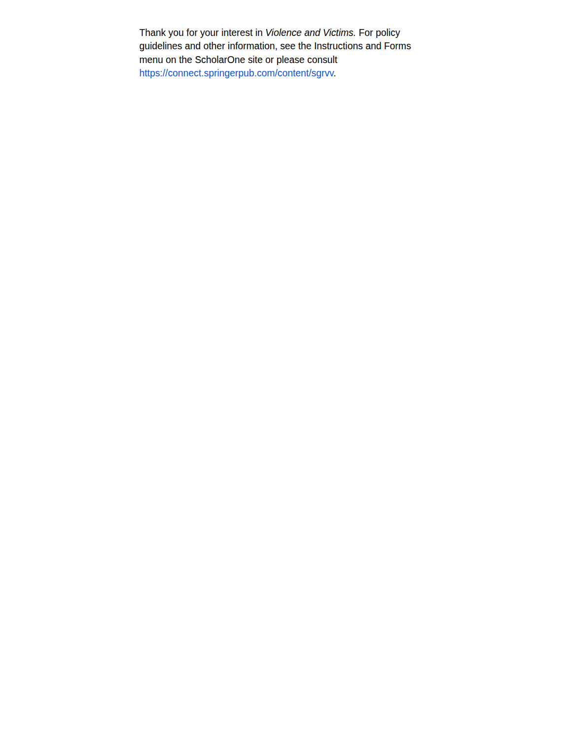Thank you for your interest in Violence and Victims. For policy guidelines and other information, see the Instructions and Forms menu on the ScholarOne site or please consult https://connect.springerpub.com/content/sgrvv.